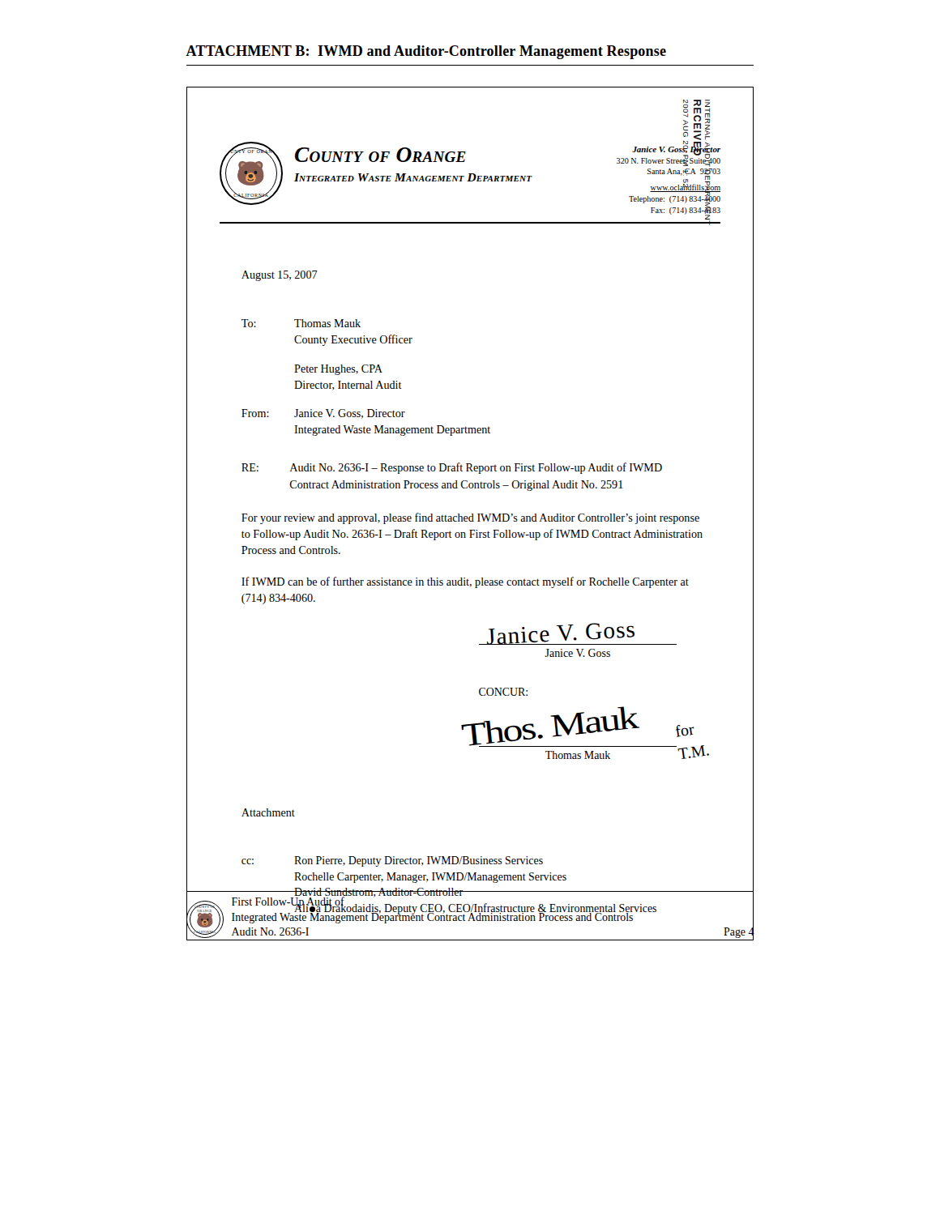ATTACHMENT B: IWMD and Auditor-Controller Management Response
INTERNAL AUDIT DEPARTMENT RECEIVED 2007 AUG 20 PM 1: 52
COUNTY OF ORANGE
🐻
CALIFORNIA
County of Orange
Integrated Waste Management Department
Janice V. Goss, Director
320 N. Flower Street, Suite 400
Santa Ana, CA 92703
www.oclandfills.com
Telephone: (714) 834-4000
Fax: (714) 834-4183
August 15, 2007
| To: | Thomas Mauk County Executive Officer |
| | Peter Hughes, CPA Director, Internal Audit |
| From: | Janice V. Goss, Director Integrated Waste Management Department |
RE:
Audit No. 2636-I – Response to Draft Report on First Follow-up Audit of IWMD
Contract Administration Process and Controls – Original Audit No. 2591
For your review and approval, please find attached IWMD’s and Auditor Controller’s joint response to Follow-up Audit No. 2636-I – Draft Report on First Follow-up of IWMD Contract Administration Process and Controls.
If IWMD can be of further assistance in this audit, please contact myself or Rochelle Carpenter at (714) 834-4060.
Janice V. Goss
Janice V. Goss
CONCUR:
Thos. Mauk for T.M.
Thomas Mauk
Attachment
cc:
Ron Pierre, Deputy Director, IWMD/Business Services
Rochelle Carpenter, Manager, IWMD/Management Services
David Sundstrom, Auditor-Controller
Ali a Drakodaidis, Deputy CEO, CEO/Infrastructure & Environmental Services
COUNTY OF ORANGE
🐻
CALIFORNIA
First Follow-Up Audit of
Integrated Waste Management Department Contract Administration Process and Controls
Audit No. 2636-I
Page 4